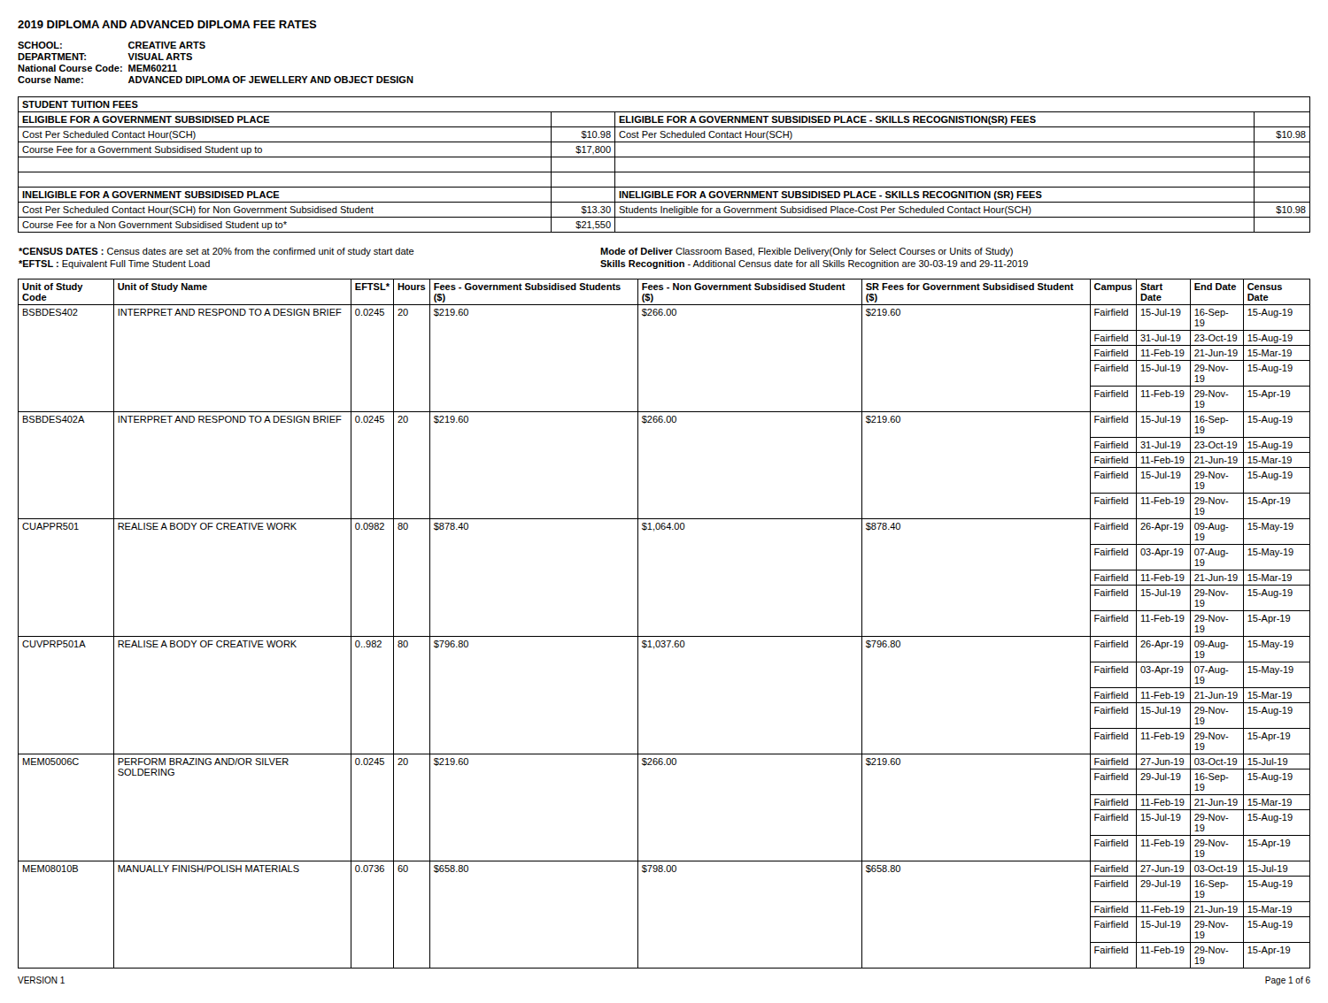2019 DIPLOMA AND ADVANCED DIPLOMA FEE RATES
| SCHOOL: | CREATIVE ARTS |
| DEPARTMENT: | VISUAL ARTS |
| National Course Code: | MEM60211 |
| Course Name: | ADVANCED DIPLOMA OF JEWELLERY AND OBJECT DESIGN |
| STUDENT TUITION FEES |
| --- |
| ELIGIBLE FOR A GOVERNMENT SUBSIDISED PLACE | | ELIGIBLE FOR A GOVERNMENT SUBSIDISED PLACE - SKILLS RECOGNISTION(SR) FEES | |
| Cost Per Scheduled Contact Hour(SCH) | $10.98 | Cost Per Scheduled Contact Hour(SCH) | $10.98 |
| Course Fee for a Government Subsidised Student up to | $17,800 | | |
| INELIGIBLE FOR A GOVERNMENT SUBSIDISED PLACE | | INELIGIBLE FOR A GOVERNMENT SUBSIDISED PLACE - SKILLS RECOGNITION (SR) FEES | |
| Cost Per Scheduled Contact Hour(SCH) for Non Government Subsidised Student | $13.30 | Students Ineligible for a Government Subsidised Place-Cost Per Scheduled Contact Hour(SCH) | $10.98 |
| Course Fee for a Non Government Subsidised Student up to* | $21,550 | | |
| *CENSUS DATES : Census dates are set at 20% from the confirmed unit of study start date | Mode of Deliver Classroom Based, Flexible Delivery(Only for Select Courses or Units of Study) |
| *EFTSL : Equivalent Full Time Student Load | Skills Recognition - Additional Census date for all Skills Recognition are 30-03-19 and 29-11-2019 |
| Unit of Study Code | Unit of Study Name | EFTSL* | Hours | Fees - Government Subsidised Students ($) | Fees - Non Government Subsidised Student ($) | SR Fees for Government Subsidised Student ($) | Campus | Start Date | End Date | Census Date |
| --- | --- | --- | --- | --- | --- | --- | --- | --- | --- | --- |
| BSBDES402 | INTERPRET AND RESPOND TO A DESIGN BRIEF | 0.0245 | 20 | $219.60 | $266.00 | $219.60 | Fairfield | 15-Jul-19 | 16-Sep-19 | 15-Aug-19 |
| Fairfield | 31-Jul-19 | 23-Oct-19 | 15-Aug-19 |
| Fairfield | 11-Feb-19 | 21-Jun-19 | 15-Mar-19 |
| Fairfield | 15-Jul-19 | 29-Nov-19 | 15-Aug-19 |
| Fairfield | 11-Feb-19 | 29-Nov-19 | 15-Apr-19 |
| BSBDES402A | INTERPRET AND RESPOND TO A DESIGN BRIEF | 0.0245 | 20 | $219.60 | $266.00 | $219.60 | Fairfield | 15-Jul-19 | 16-Sep-19 | 15-Aug-19 |
| Fairfield | 31-Jul-19 | 23-Oct-19 | 15-Aug-19 |
| Fairfield | 11-Feb-19 | 21-Jun-19 | 15-Mar-19 |
| Fairfield | 15-Jul-19 | 29-Nov-19 | 15-Aug-19 |
| Fairfield | 11-Feb-19 | 29-Nov-19 | 15-Apr-19 |
| CUAPPR501 | REALISE A BODY OF CREATIVE WORK | 0.0982 | 80 | $878.40 | $1,064.00 | $878.40 | Fairfield | 26-Apr-19 | 09-Aug-19 | 15-May-19 |
| Fairfield | 03-Apr-19 | 07-Aug-19 | 15-May-19 |
| Fairfield | 11-Feb-19 | 21-Jun-19 | 15-Mar-19 |
| Fairfield | 15-Jul-19 | 29-Nov-19 | 15-Aug-19 |
| Fairfield | 11-Feb-19 | 29-Nov-19 | 15-Apr-19 |
| CUVPRP501A | REALISE A BODY OF CREATIVE WORK | 0..982 | 80 | $796.80 | $1,037.60 | $796.80 | Fairfield | 26-Apr-19 | 09-Aug-19 | 15-May-19 |
| Fairfield | 03-Apr-19 | 07-Aug-19 | 15-May-19 |
| Fairfield | 11-Feb-19 | 21-Jun-19 | 15-Mar-19 |
| Fairfield | 15-Jul-19 | 29-Nov-19 | 15-Aug-19 |
| Fairfield | 11-Feb-19 | 29-Nov-19 | 15-Apr-19 |
| MEM05006C | PERFORM BRAZING AND/OR SILVER SOLDERING | 0.0245 | 20 | $219.60 | $266.00 | $219.60 | Fairfield | 27-Jun-19 | 03-Oct-19 | 15-Jul-19 |
| Fairfield | 29-Jul-19 | 16-Sep-19 | 15-Aug-19 |
| Fairfield | 11-Feb-19 | 21-Jun-19 | 15-Mar-19 |
| Fairfield | 15-Jul-19 | 29-Nov-19 | 15-Aug-19 |
| Fairfield | 11-Feb-19 | 29-Nov-19 | 15-Apr-19 |
| MEM08010B | MANUALLY FINISH/POLISH MATERIALS | 0.0736 | 60 | $658.80 | $798.00 | $658.80 | Fairfield | 27-Jun-19 | 03-Oct-19 | 15-Jul-19 |
| Fairfield | 29-Jul-19 | 16-Sep-19 | 15-Aug-19 |
| Fairfield | 11-Feb-19 | 21-Jun-19 | 15-Mar-19 |
| Fairfield | 15-Jul-19 | 29-Nov-19 | 15-Aug-19 |
| Fairfield | 11-Feb-19 | 29-Nov-19 | 15-Apr-19 |
VERSION 1 Page 1 of 6